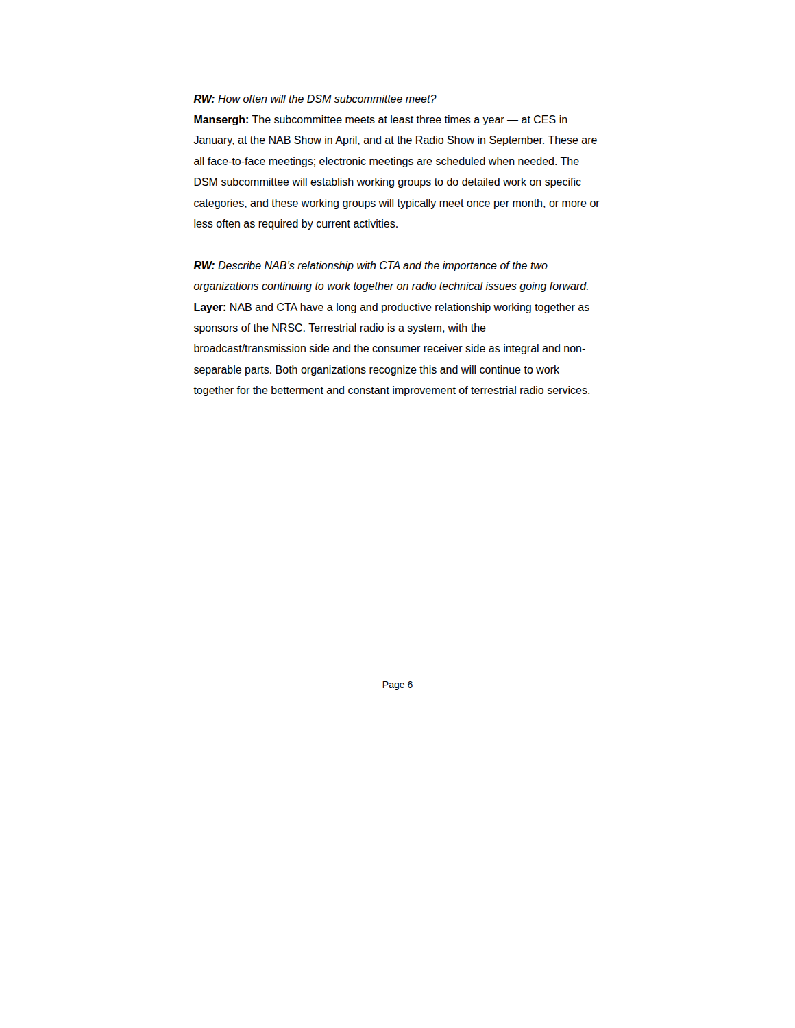RW: How often will the DSM subcommittee meet?
Mansergh: The subcommittee meets at least three times a year — at CES in January, at the NAB Show in April, and at the Radio Show in September. These are all face-to-face meetings; electronic meetings are scheduled when needed. The DSM subcommittee will establish working groups to do detailed work on specific categories, and these working groups will typically meet once per month, or more or less often as required by current activities.
RW: Describe NAB’s relationship with CTA and the importance of the two organizations continuing to work together on radio technical issues going forward.
Layer: NAB and CTA have a long and productive relationship working together as sponsors of the NRSC. Terrestrial radio is a system, with the broadcast/transmission side and the consumer receiver side as integral and non-separable parts. Both organizations recognize this and will continue to work together for the betterment and constant improvement of terrestrial radio services.
Page 6